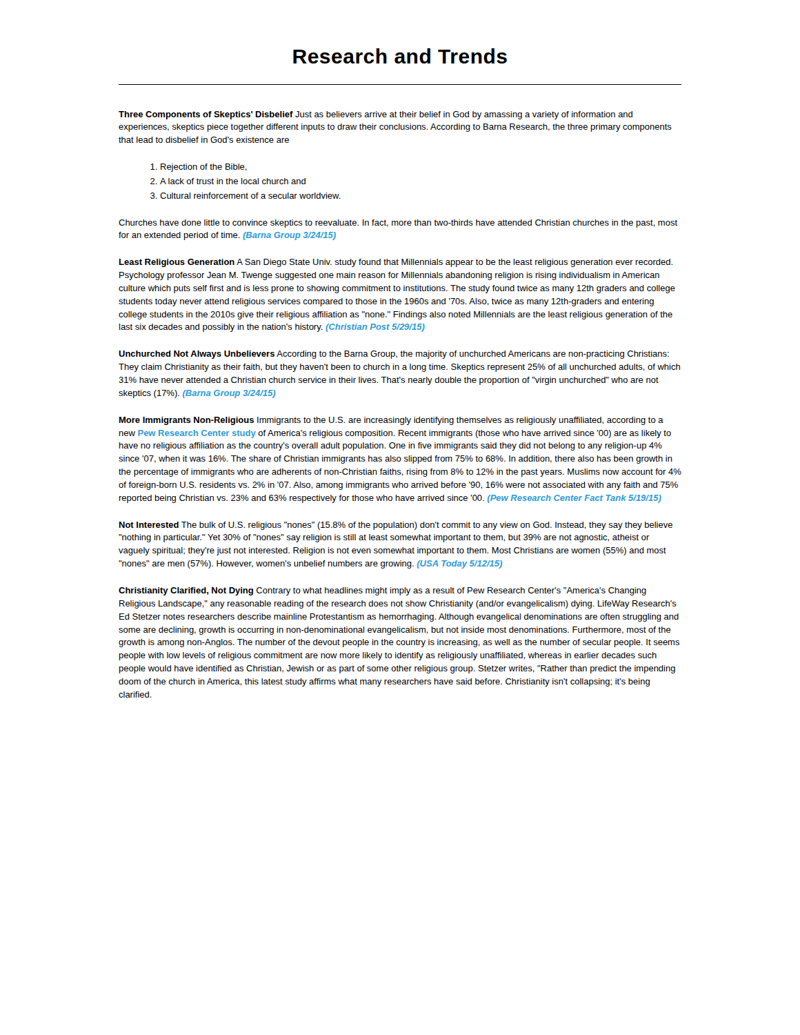Research and Trends
Three Components of Skeptics' Disbelief Just as believers arrive at their belief in God by amassing a variety of information and experiences, skeptics piece together different inputs to draw their conclusions. According to Barna Research, the three primary components that lead to disbelief in God's existence are
Rejection of the Bible,
A lack of trust in the local church and
Cultural reinforcement of a secular worldview.
Churches have done little to convince skeptics to reevaluate. In fact, more than two-thirds have attended Christian churches in the past, most for an extended period of time. (Barna Group 3/24/15)
Least Religious Generation A San Diego State Univ. study found that Millennials appear to be the least religious generation ever recorded. Psychology professor Jean M. Twenge suggested one main reason for Millennials abandoning religion is rising individualism in American culture which puts self first and is less prone to showing commitment to institutions. The study found twice as many 12th graders and college students today never attend religious services compared to those in the 1960s and '70s. Also, twice as many 12th-graders and entering college students in the 2010s give their religious affiliation as "none." Findings also noted Millennials are the least religious generation of the last six decades and possibly in the nation's history. (Christian Post 5/29/15)
Unchurched Not Always Unbelievers According to the Barna Group, the majority of unchurched Americans are non-practicing Christians: They claim Christianity as their faith, but they haven't been to church in a long time. Skeptics represent 25% of all unchurched adults, of which 31% have never attended a Christian church service in their lives. That's nearly double the proportion of "virgin unchurched" who are not skeptics (17%). (Barna Group 3/24/15)
More Immigrants Non-Religious Immigrants to the U.S. are increasingly identifying themselves as religiously unaffiliated, according to a new Pew Research Center study of America's religious composition. Recent immigrants (those who have arrived since '00) are as likely to have no religious affiliation as the country's overall adult population. One in five immigrants said they did not belong to any religion-up 4% since '07, when it was 16%. The share of Christian immigrants has also slipped from 75% to 68%. In addition, there also has been growth in the percentage of immigrants who are adherents of non-Christian faiths, rising from 8% to 12% in the past years. Muslims now account for 4% of foreign-born U.S. residents vs. 2% in '07. Also, among immigrants who arrived before '90, 16% were not associated with any faith and 75% reported being Christian vs. 23% and 63% respectively for those who have arrived since '00. (Pew Research Center Fact Tank 5/19/15)
Not Interested The bulk of U.S. religious "nones" (15.8% of the population) don't commit to any view on God. Instead, they say they believe "nothing in particular." Yet 30% of "nones" say religion is still at least somewhat important to them, but 39% are not agnostic, atheist or vaguely spiritual; they're just not interested. Religion is not even somewhat important to them. Most Christians are women (55%) and most "nones" are men (57%). However, women's unbelief numbers are growing. (USA Today 5/12/15)
Christianity Clarified, Not Dying Contrary to what headlines might imply as a result of Pew Research Center's "America's Changing Religious Landscape," any reasonable reading of the research does not show Christianity (and/or evangelicalism) dying. LifeWay Research's Ed Stetzer notes researchers describe mainline Protestantism as hemorrhaging. Although evangelical denominations are often struggling and some are declining, growth is occurring in non-denominational evangelicalism, but not inside most denominations. Furthermore, most of the growth is among non-Anglos. The number of the devout people in the country is increasing, as well as the number of secular people. It seems people with low levels of religious commitment are now more likely to identify as religiously unaffiliated, whereas in earlier decades such people would have identified as Christian, Jewish or as part of some other religious group. Stetzer writes, "Rather than predict the impending doom of the church in America, this latest study affirms what many researchers have said before. Christianity isn't collapsing; it's being clarified.